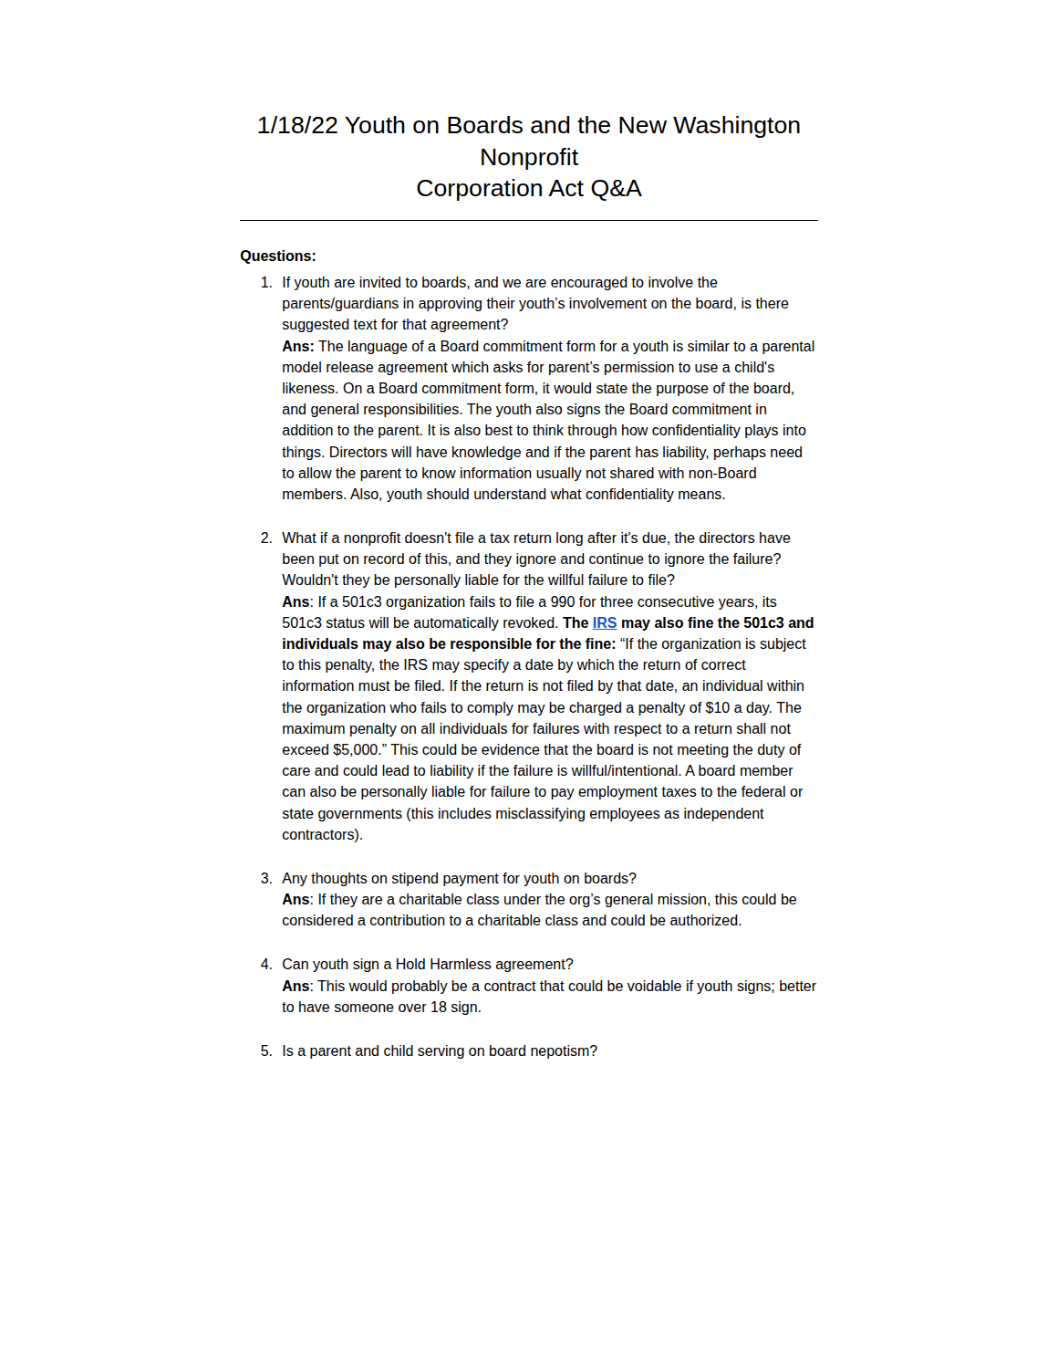1/18/22 Youth on Boards and the New Washington Nonprofit
Corporation Act Q&A
Questions:
If youth are invited to boards, and we are encouraged to involve the parents/guardians in approving their youth’s involvement on the board, is there suggested text for that agreement?
Ans: The language of a Board commitment form for a youth is similar to a parental model release agreement which asks for parent’s permission to use a child's likeness. On a Board commitment form, it would state the purpose of the board, and general responsibilities. The youth also signs the Board commitment in addition to the parent. It is also best to think through how confidentiality plays into things. Directors will have knowledge and if the parent has liability, perhaps need to allow the parent to know information usually not shared with non-Board members. Also, youth should understand what confidentiality means.
What if a nonprofit doesn't file a tax return long after it's due, the directors have been put on record of this, and they ignore and continue to ignore the failure? Wouldn't they be personally liable for the willful failure to file?
Ans: If a 501c3 organization fails to file a 990 for three consecutive years, its 501c3 status will be automatically revoked. The IRS may also fine the 501c3 and individuals may also be responsible for the fine: “If the organization is subject to this penalty, the IRS may specify a date by which the return of correct information must be filed. If the return is not filed by that date, an individual within the organization who fails to comply may be charged a penalty of $10 a day. The maximum penalty on all individuals for failures with respect to a return shall not exceed $5,000.” This could be evidence that the board is not meeting the duty of care and could lead to liability if the failure is willful/intentional. A board member can also be personally liable for failure to pay employment taxes to the federal or state governments (this includes misclassifying employees as independent contractors).
Any thoughts on stipend payment for youth on boards?
Ans: If they are a charitable class under the org’s general mission, this could be considered a contribution to a charitable class and could be authorized.
Can youth sign a Hold Harmless agreement?
Ans: This would probably be a contract that could be voidable if youth signs; better to have someone over 18 sign.
Is a parent and child serving on board nepotism?